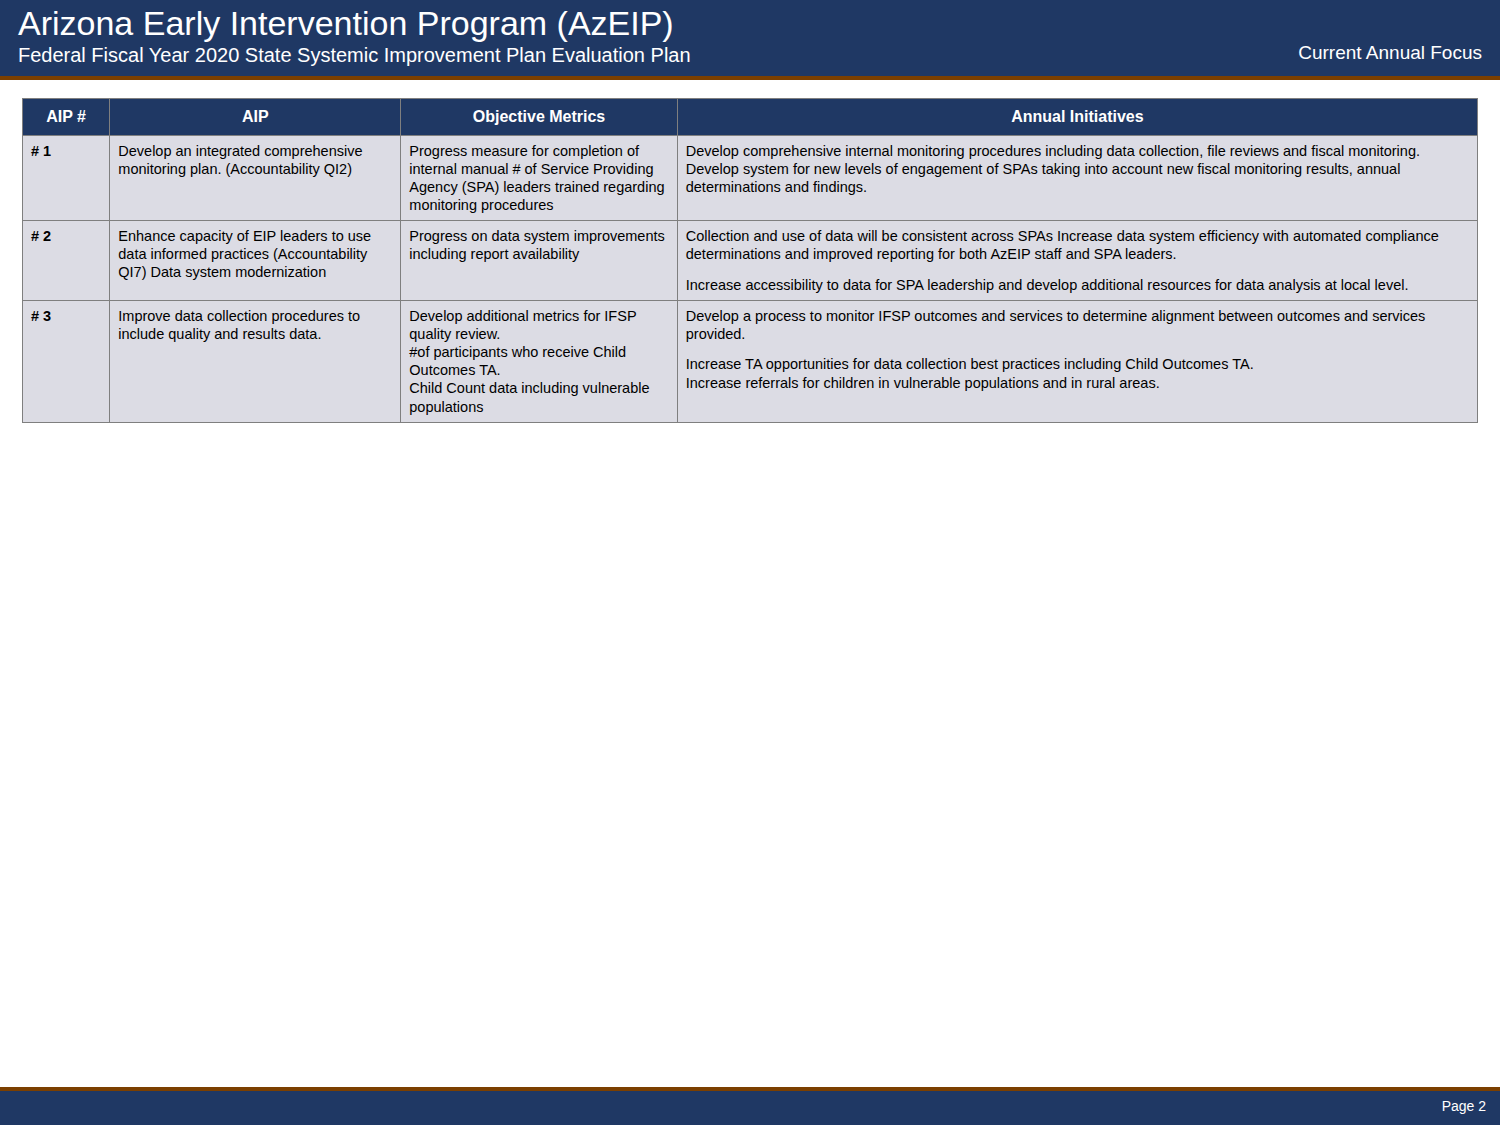Arizona Early Intervention Program (AzEIP)
Federal Fiscal Year 2020 State Systemic Improvement Plan Evaluation Plan
Current Annual Focus
| AIP # | AIP | Objective Metrics | Annual Initiatives |
| --- | --- | --- | --- |
| # 1 | Develop an integrated comprehensive monitoring plan. (Accountability QI2) | Progress measure for completion of internal manual # of Service Providing Agency (SPA) leaders trained regarding monitoring procedures | Develop comprehensive internal monitoring procedures including data collection, file reviews and fiscal monitoring. Develop system for new levels of engagement of SPAs taking into account new fiscal monitoring results, annual determinations and findings. |
| # 2 | Enhance capacity of EIP leaders to use data informed practices (Accountability QI7) Data system modernization | Progress on data system improvements including report availability | Collection and use of data will be consistent across SPAs Increase data system efficiency with automated compliance determinations and improved reporting for both AzEIP staff and SPA leaders. Increase accessibility to data for SPA leadership and develop additional resources for data analysis at local level. |
| # 3 | Improve data collection procedures to include quality and results data. | Develop additional metrics for IFSP quality review. #of participants who receive Child Outcomes TA. Child Count data including vulnerable populations | Develop a process to monitor IFSP outcomes and services to determine alignment between outcomes and services provided. Increase TA opportunities for data collection best practices including Child Outcomes TA. Increase referrals for children in vulnerable populations and in rural areas. |
Page 2